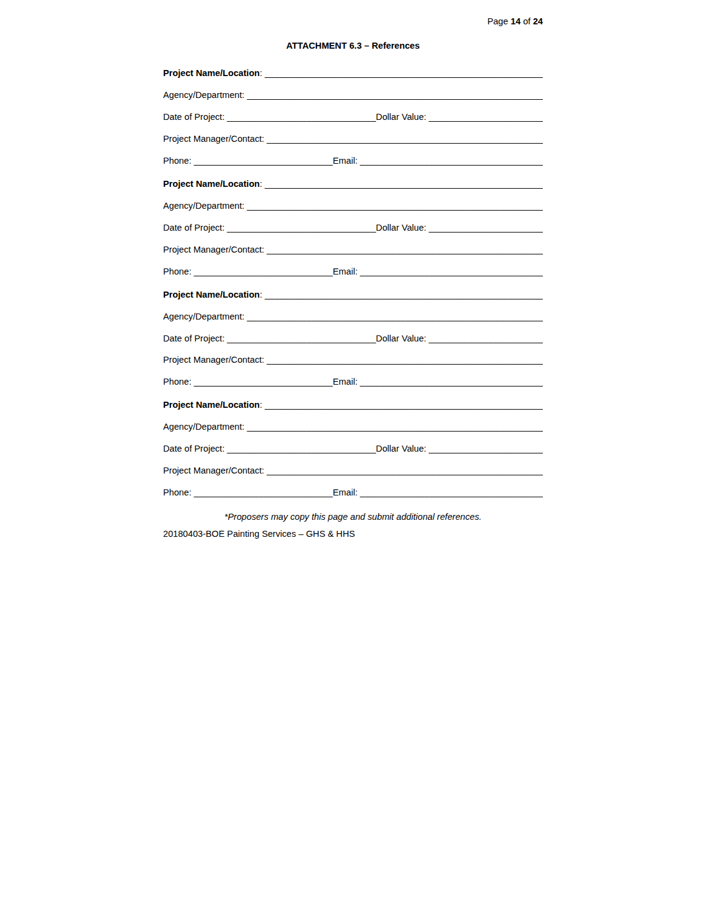Page 14 of 24
ATTACHMENT 6.3 – References
Project Name/Location: ______________________________________________________________________
Agency/Department: ____________________________________________________________________
Date of Project: ______________________________Dollar Value: ____________________________
Project Manager/Contact: ________________________________________________________________
Phone: ____________________________ Email: ______________________________________________
Project Name/Location: ______________________________________________________________________
Agency/Department: ____________________________________________________________________
Date of Project: ______________________________Dollar Value: ____________________________
Project Manager/Contact: ________________________________________________________________
Phone: ____________________________ Email: ______________________________________________
Project Name/Location: ______________________________________________________________________
Agency/Department: ____________________________________________________________________
Date of Project: ______________________________Dollar Value: ____________________________
Project Manager/Contact: ________________________________________________________________
Phone: ____________________________ Email: ______________________________________________
Project Name/Location: ______________________________________________________________________
Agency/Department: ____________________________________________________________________
Date of Project: ______________________________Dollar Value: ____________________________
Project Manager/Contact: ________________________________________________________________
Phone: ____________________________ Email: ______________________________________________
*Proposers may copy this page and submit additional references.
20180403-BOE Painting Services – GHS & HHS